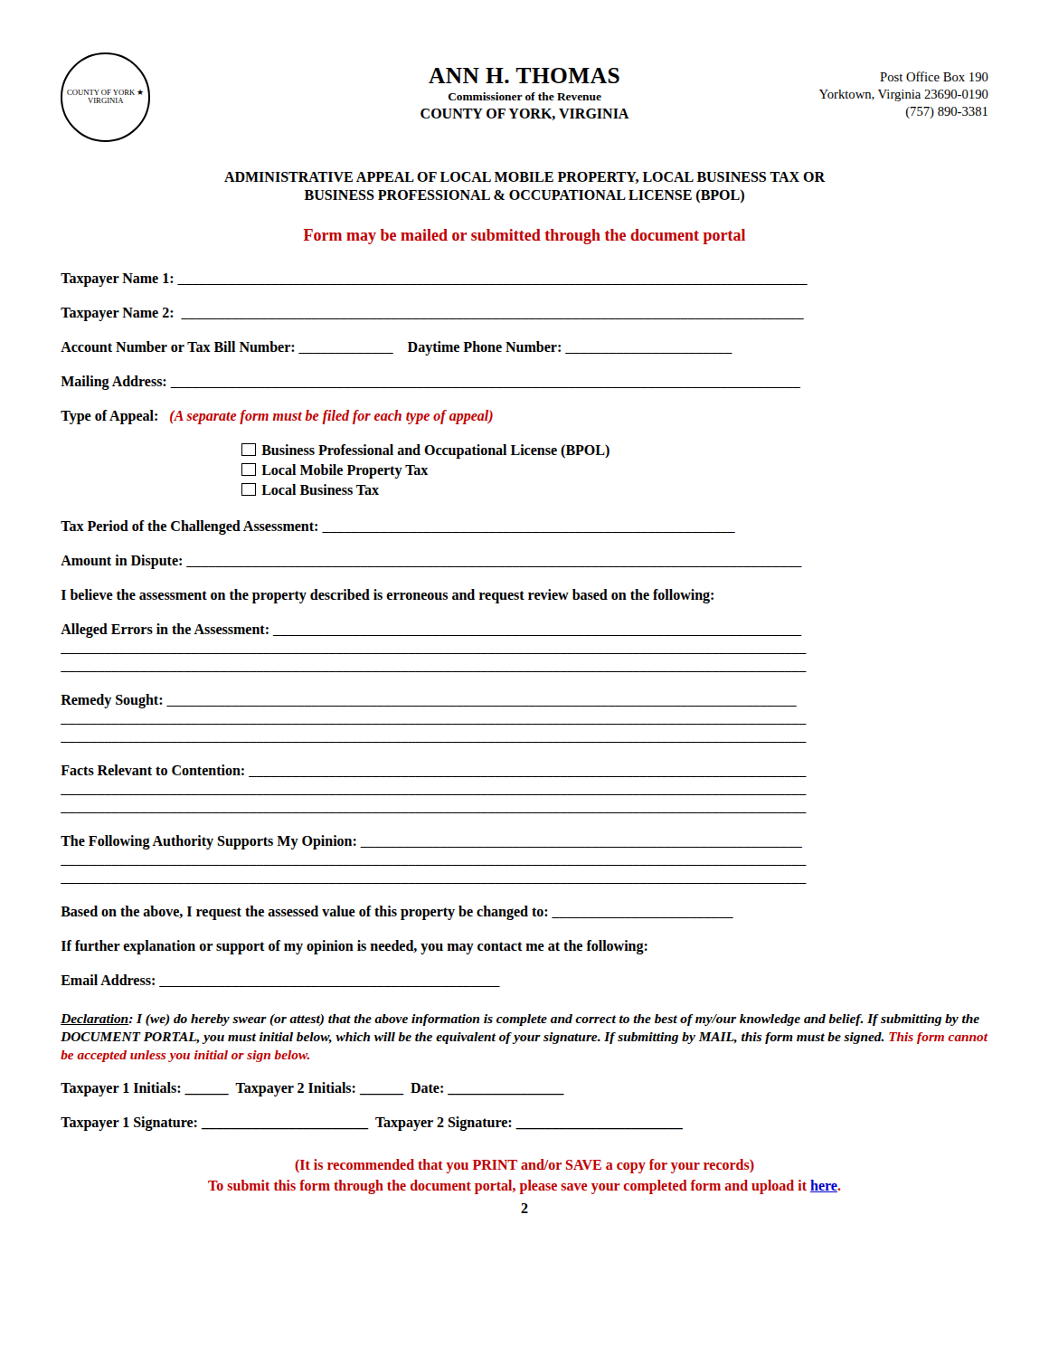COUNTY OF YORK ★ VIRGINIA
ANN H. THOMAS
Commissioner of the Revenue
COUNTY OF YORK, VIRGINIA
Post Office Box 190
Yorktown, Virginia 23690-0190
(757) 890-3381
ADMINISTRATIVE APPEAL OF LOCAL MOBILE PROPERTY, LOCAL BUSINESS TAX OR
BUSINESS PROFESSIONAL & OCCUPATIONAL LICENSE (BPOL)
Form may be mailed or submitted through the document portal
Taxpayer Name 1: _______________________________________________________________________________________
Taxpayer Name 2: ______________________________________________________________________________________
Account Number or Tax Bill Number: _____________ Daytime Phone Number: _______________________
Mailing Address: _______________________________________________________________________________________
Type of Appeal: (A separate form must be filed for each type of appeal)
Business Professional and Occupational License (BPOL)
Local Mobile Property Tax
Local Business Tax
Tax Period of the Challenged Assessment: _________________________________________________________
Amount in Dispute: _____________________________________________________________________________________
I believe the assessment on the property described is erroneous and request review based on the following:
Alleged Errors in the Assessment: _________________________________________________________________________
_______________________________________________________________________________________________________
_______________________________________________________________________________________________________
Remedy Sought: _______________________________________________________________________________________
_______________________________________________________________________________________________________
_______________________________________________________________________________________________________
Facts Relevant to Contention: _____________________________________________________________________________
_______________________________________________________________________________________________________
_______________________________________________________________________________________________________
The Following Authority Supports My Opinion: _____________________________________________________________
_______________________________________________________________________________________________________
_______________________________________________________________________________________________________
Based on the above, I request the assessed value of this property be changed to: _________________________
If further explanation or support of my opinion is needed, you may contact me at the following:
Email Address: _______________________________________________
Declaration: I (we) do hereby swear (or attest) that the above information is complete and correct to the best of my/our knowledge and belief. If submitting by the DOCUMENT PORTAL, you must initial below, which will be the equivalent of your signature. If submitting by MAIL, this form must be signed. This form cannot be accepted unless you initial or sign below.
Taxpayer 1 Initials: ______ Taxpayer 2 Initials: ______ Date: ________________
Taxpayer 1 Signature: _______________________ Taxpayer 2 Signature: _______________________
(It is recommended that you PRINT and/or SAVE a copy for your records)
To submit this form through the document portal, please save your completed form and upload it here.
2